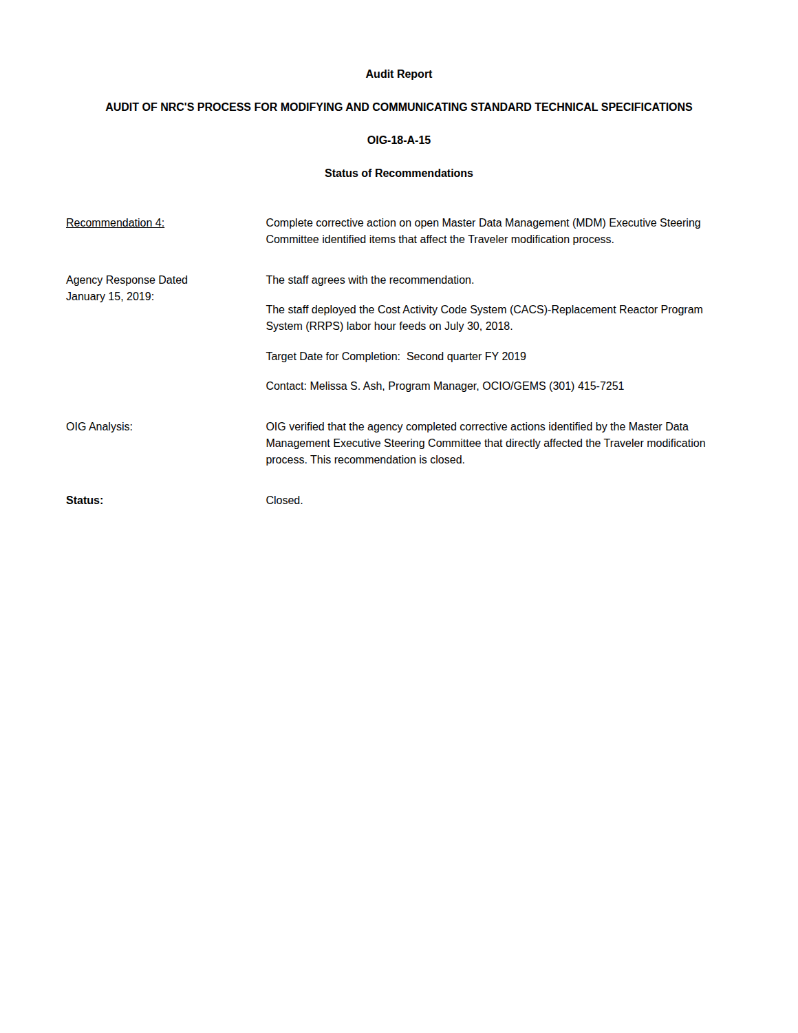Audit Report
AUDIT OF NRC'S PROCESS FOR MODIFYING AND COMMUNICATING STANDARD TECHNICAL SPECIFICATIONS
OIG-18-A-15
Status of Recommendations
| Recommendation 4: | Complete corrective action on open Master Data Management (MDM) Executive Steering Committee identified items that affect the Traveler modification process. |
| Agency Response Dated January 15, 2019: | The staff agrees with the recommendation. The staff deployed the Cost Activity Code System (CACS)-Replacement Reactor Program System (RRPS) labor hour feeds on July 30, 2018. Target Date for Completion: Second quarter FY 2019 Contact: Melissa S. Ash, Program Manager, OCIO/GEMS (301) 415-7251 |
| OIG Analysis: | OIG verified that the agency completed corrective actions identified by the Master Data Management Executive Steering Committee that directly affected the Traveler modification process. This recommendation is closed. |
| Status: | Closed. |